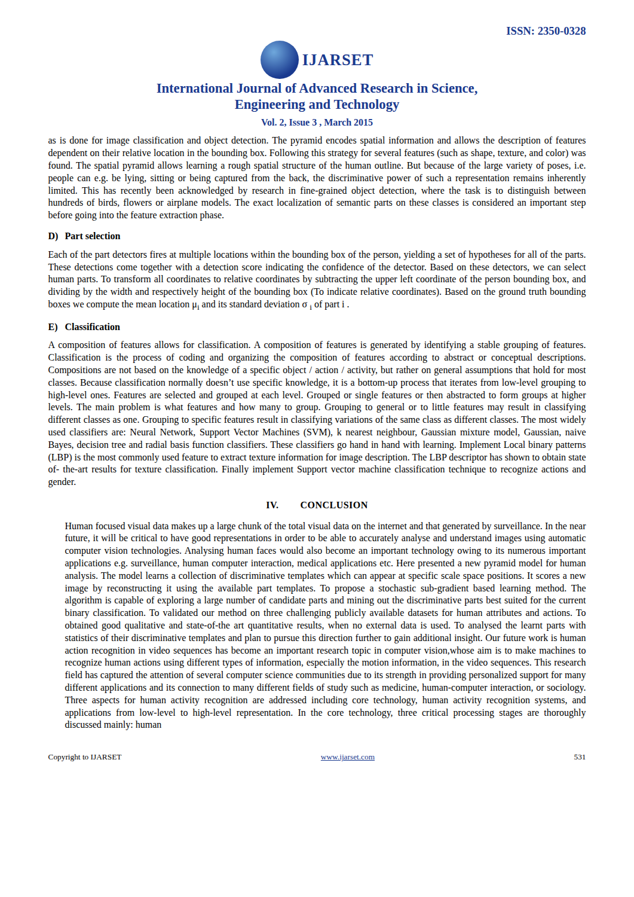ISSN: 2350-0328
IJARSET
International Journal of Advanced Research in Science,
Engineering and Technology
Vol. 2, Issue 3 , March 2015
as is done for image classification and object detection. The pyramid encodes spatial information and allows the description of features dependent on their relative location in the bounding box. Following this strategy for several features (such as shape, texture, and color) was found. The spatial pyramid allows learning a rough spatial structure of the human outline. But because of the large variety of poses, i.e. people can e.g. be lying, sitting or being captured from the back, the discriminative power of such a representation remains inherently limited. This has recently been acknowledged by research in fine-grained object detection, where the task is to distinguish between hundreds of birds, flowers or airplane models. The exact localization of semantic parts on these classes is considered an important step before going into the feature extraction phase.
D) Part selection
Each of the part detectors fires at multiple locations within the bounding box of the person, yielding a set of hypotheses for all of the parts. These detections come together with a detection score indicating the confidence of the detector. Based on these detectors, we can select human parts. To transform all coordinates to relative coordinates by subtracting the upper left coordinate of the person bounding box, and dividing by the width and respectively height of the bounding box (To indicate relative coordinates). Based on the ground truth bounding boxes we compute the mean location μi and its standard deviation σ i of part i .
E) Classification
A composition of features allows for classification. A composition of features is generated by identifying a stable grouping of features. Classification is the process of coding and organizing the composition of features according to abstract or conceptual descriptions. Compositions are not based on the knowledge of a specific object / action / activity, but rather on general assumptions that hold for most classes. Because classification normally doesn’t use specific knowledge, it is a bottom-up process that iterates from low-level grouping to high-level ones. Features are selected and grouped at each level. Grouped or single features or then abstracted to form groups at higher levels. The main problem is what features and how many to group. Grouping to general or to little features may result in classifying different classes as one. Grouping to specific features result in classifying variations of the same class as different classes. The most widely used classifiers are: Neural Network, Support Vector Machines (SVM), k nearest neighbour, Gaussian mixture model, Gaussian, naive Bayes, decision tree and radial basis function classifiers. These classifiers go hand in hand with learning. Implement Local binary patterns (LBP) is the most commonly used feature to extract texture information for image description. The LBP descriptor has shown to obtain state of- the-art results for texture classification. Finally implement Support vector machine classification technique to recognize actions and gender.
IV. CONCLUSION
Human focused visual data makes up a large chunk of the total visual data on the internet and that generated by surveillance. In the near future, it will be critical to have good representations in order to be able to accurately analyse and understand images using automatic computer vision technologies. Analysing human faces would also become an important technology owing to its numerous important applications e.g. surveillance, human computer interaction, medical applications etc. Here presented a new pyramid model for human analysis. The model learns a collection of discriminative templates which can appear at specific scale space positions. It scores a new image by reconstructing it using the available part templates. To propose a stochastic sub-gradient based learning method. The algorithm is capable of exploring a large number of candidate parts and mining out the discriminative parts best suited for the current binary classification. To validated our method on three challenging publicly available datasets for human attributes and actions. To obtained good qualitative and state-of-the art quantitative results, when no external data is used. To analysed the learnt parts with statistics of their discriminative templates and plan to pursue this direction further to gain additional insight. Our future work is human action recognition in video sequences has become an important research topic in computer vision,whose aim is to make machines to recognize human actions using different types of information, especially the motion information, in the video sequences. This research field has captured the attention of several computer science communities due to its strength in providing personalized support for many different applications and its connection to many different fields of study such as medicine, human-computer interaction, or sociology. Three aspects for human activity recognition are addressed including core technology, human activity recognition systems, and applications from low-level to high-level representation. In the core technology, three critical processing stages are thoroughly discussed mainly: human
Copyright to IJARSET www.ijarset.com 531